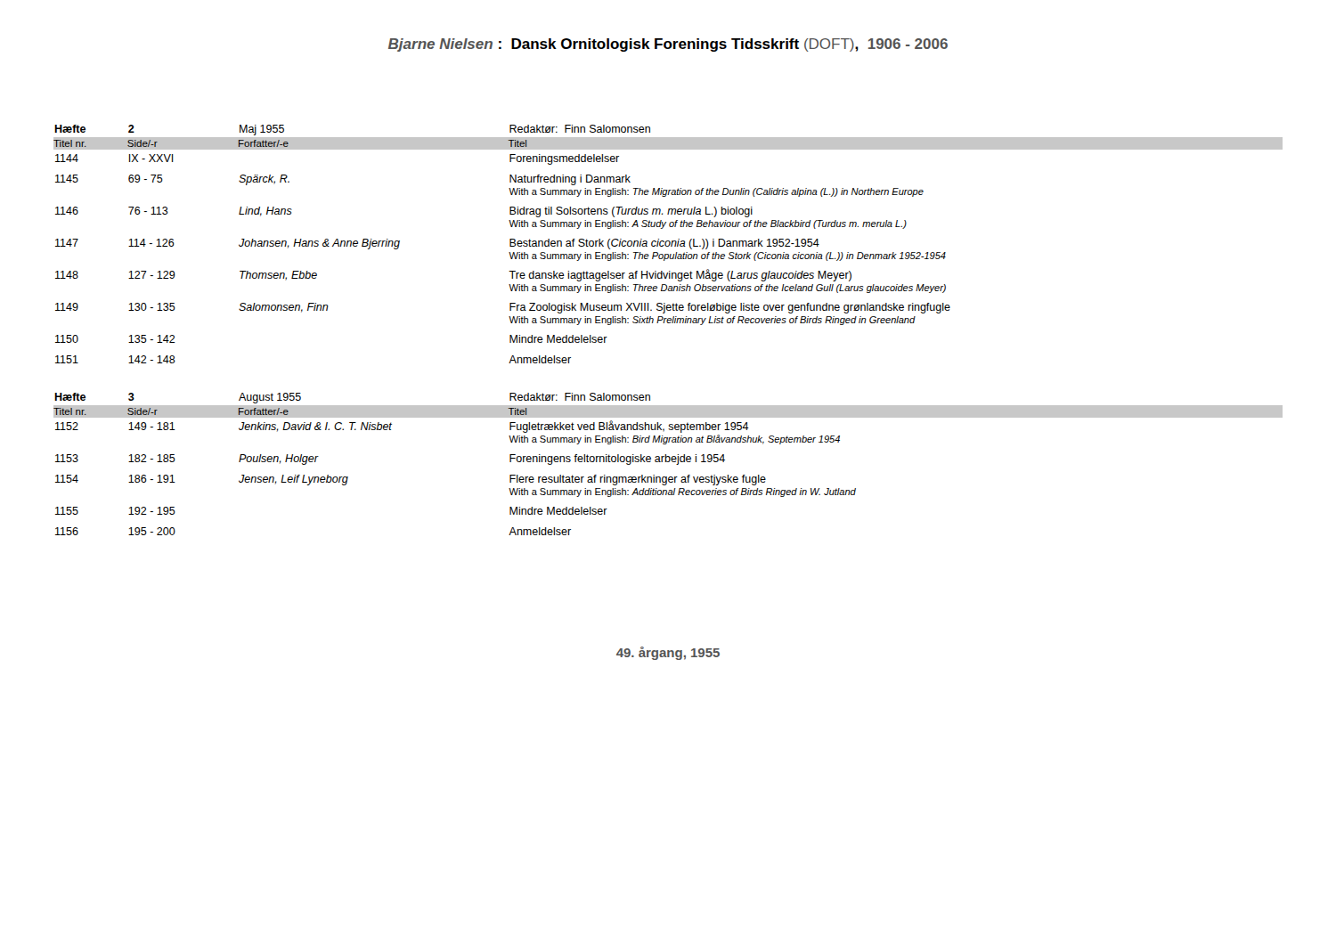Bjarne Nielsen : Dansk Ornitologisk Forenings Tidsskrift (DOFT), 1906 - 2006
| Hæfte | 2 | Maj 1955 | Redaktør: Finn Salomonsen |
| Titel nr. | Side/-r | Forfatter/-e | Titel |
| 1144 | IX - XXVI | | Foreningsmeddelelser |
| 1145 | 69 - 75 | Spärck, R. | Naturfredning i Danmark With a Summary in English: The Migration of the Dunlin (Calidris alpina (L.)) in Northern Europe |
| 1146 | 76 - 113 | Lind, Hans | Bidrag til Solsortens ( Turdus m. merula L.) biologi With a Summary in English: A Study of the Behaviour of the Blackbird (Turdus m. merula L.) |
| 1147 | 114 - 126 | Johansen, Hans & Anne Bjerring | Bestanden af Stork ( Ciconia ciconia (L.)) i Danmark 1952-1954 With a Summary in English: The Population of the Stork (Ciconia ciconia (L.)) in Denmark 1952-1954 |
| 1148 | 127 - 129 | Thomsen, Ebbe | Tre danske iagttagelser af Hvidvinget Måge ( Larus glaucoides Meyer) With a Summary in English: Three Danish Observations of the Iceland Gull (Larus glaucoides Meyer) |
| 1149 | 130 - 135 | Salomonsen, Finn | Fra Zoologisk Museum XVIII. Sjette foreløbige liste over genfundne grønlandske ringfugle With a Summary in English: Sixth Preliminary List of Recoveries of Birds Ringed in Greenland |
| 1150 | 135 - 142 | | Mindre Meddelelser |
| 1151 | 142 - 148 | | Anmeldelser |
| Hæfte | 3 | August 1955 | Redaktør: Finn Salomonsen |
| Titel nr. | Side/-r | Forfatter/-e | Titel |
| 1152 | 149 - 181 | Jenkins, David & I. C. T. Nisbet | Fugletrækket ved Blåvandshuk, september 1954 With a Summary in English: Bird Migration at Blåvandshuk, September 1954 |
| 1153 | 182 - 185 | Poulsen, Holger | Foreningens feltornitologiske arbejde i 1954 |
| 1154 | 186 - 191 | Jensen, Leif Lyneborg | Flere resultater af ringmærkninger af vestjyske fugle With a Summary in English: Additional Recoveries of Birds Ringed in W. Jutland |
| 1155 | 192 - 195 | | Mindre Meddelelser |
| 1156 | 195 - 200 | | Anmeldelser |
49. årgang, 1955